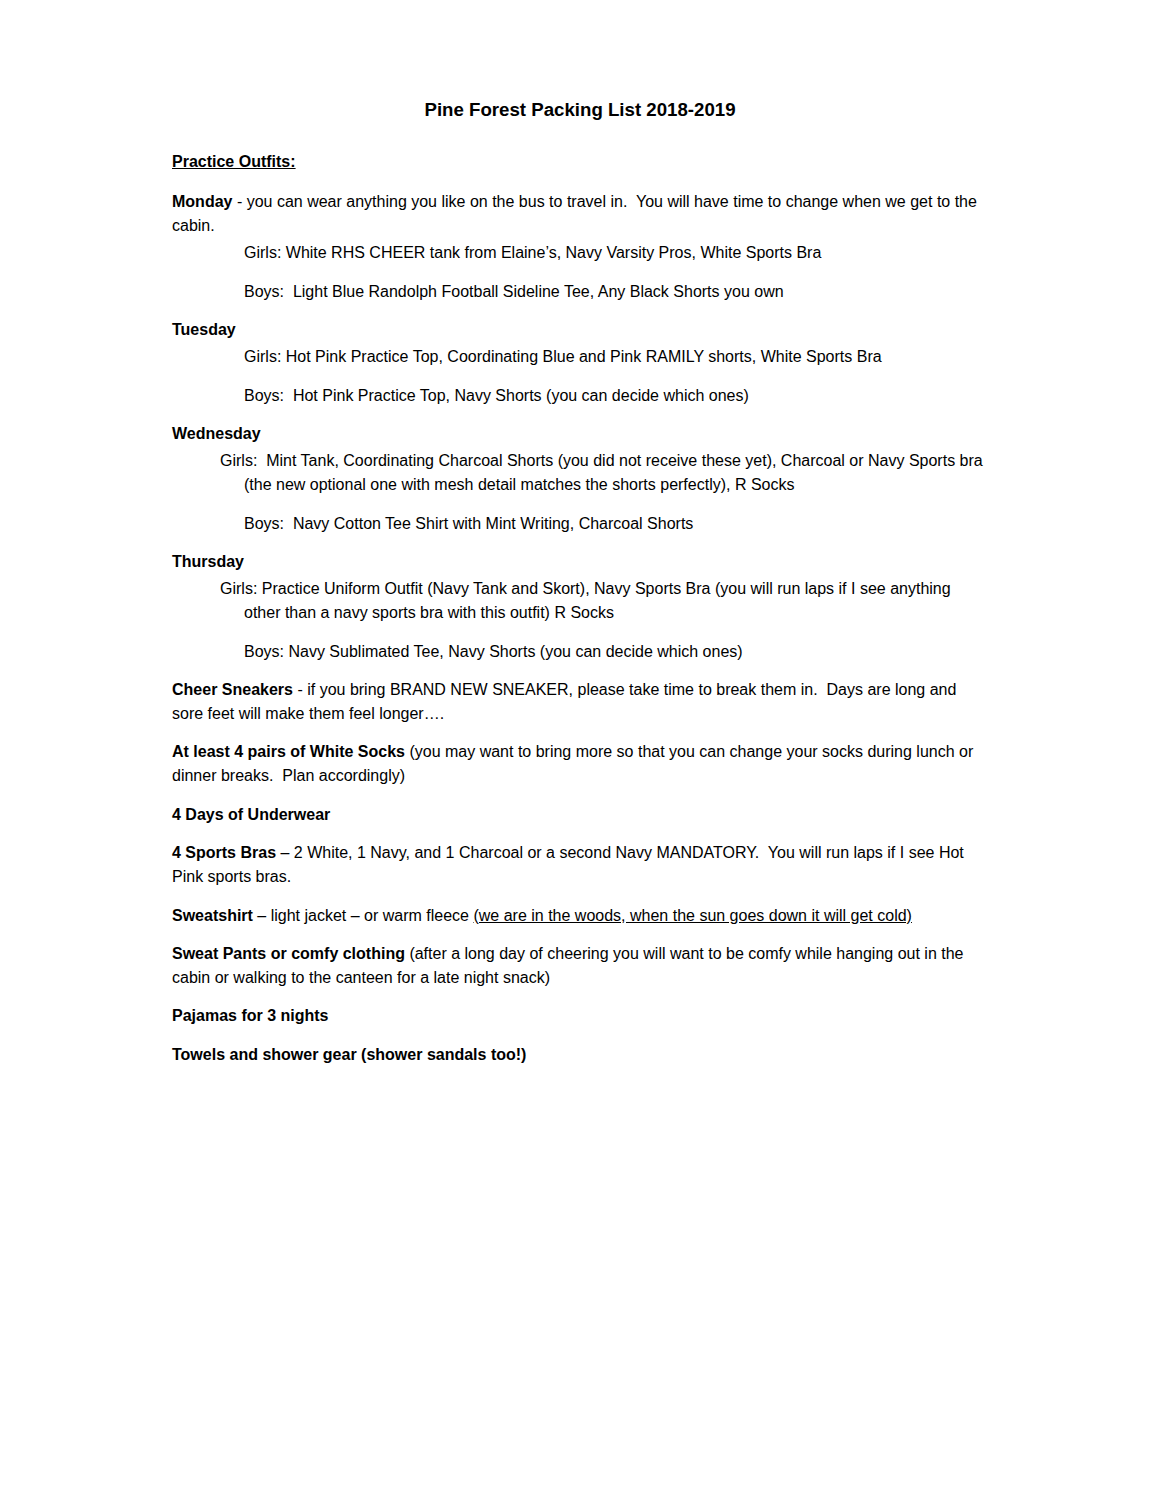Pine Forest Packing List 2018-2019
Practice Outfits:
Monday - you can wear anything you like on the bus to travel in. You will have time to change when we get to the cabin.
Girls: White RHS CHEER tank from Elaine’s, Navy Varsity Pros, White Sports Bra
Boys: Light Blue Randolph Football Sideline Tee, Any Black Shorts you own
Tuesday
Girls: Hot Pink Practice Top, Coordinating Blue and Pink RAMILY shorts, White Sports Bra
Boys: Hot Pink Practice Top, Navy Shorts (you can decide which ones)
Wednesday
Girls: Mint Tank, Coordinating Charcoal Shorts (you did not receive these yet), Charcoal or Navy Sports bra (the new optional one with mesh detail matches the shorts perfectly), R Socks
Boys: Navy Cotton Tee Shirt with Mint Writing, Charcoal Shorts
Thursday
Girls: Practice Uniform Outfit (Navy Tank and Skort), Navy Sports Bra (you will run laps if I see anything other than a navy sports bra with this outfit) R Socks
Boys: Navy Sublimated Tee, Navy Shorts (you can decide which ones)
Cheer Sneakers - if you bring BRAND NEW SNEAKER, please take time to break them in. Days are long and sore feet will make them feel longer….
At least 4 pairs of White Socks (you may want to bring more so that you can change your socks during lunch or dinner breaks. Plan accordingly)
4 Days of Underwear
4 Sports Bras – 2 White, 1 Navy, and 1 Charcoal or a second Navy MANDATORY. You will run laps if I see Hot Pink sports bras.
Sweatshirt – light jacket – or warm fleece (we are in the woods, when the sun goes down it will get cold)
Sweat Pants or comfy clothing (after a long day of cheering you will want to be comfy while hanging out in the cabin or walking to the canteen for a late night snack)
Pajamas for 3 nights
Towels and shower gear (shower sandals too!)